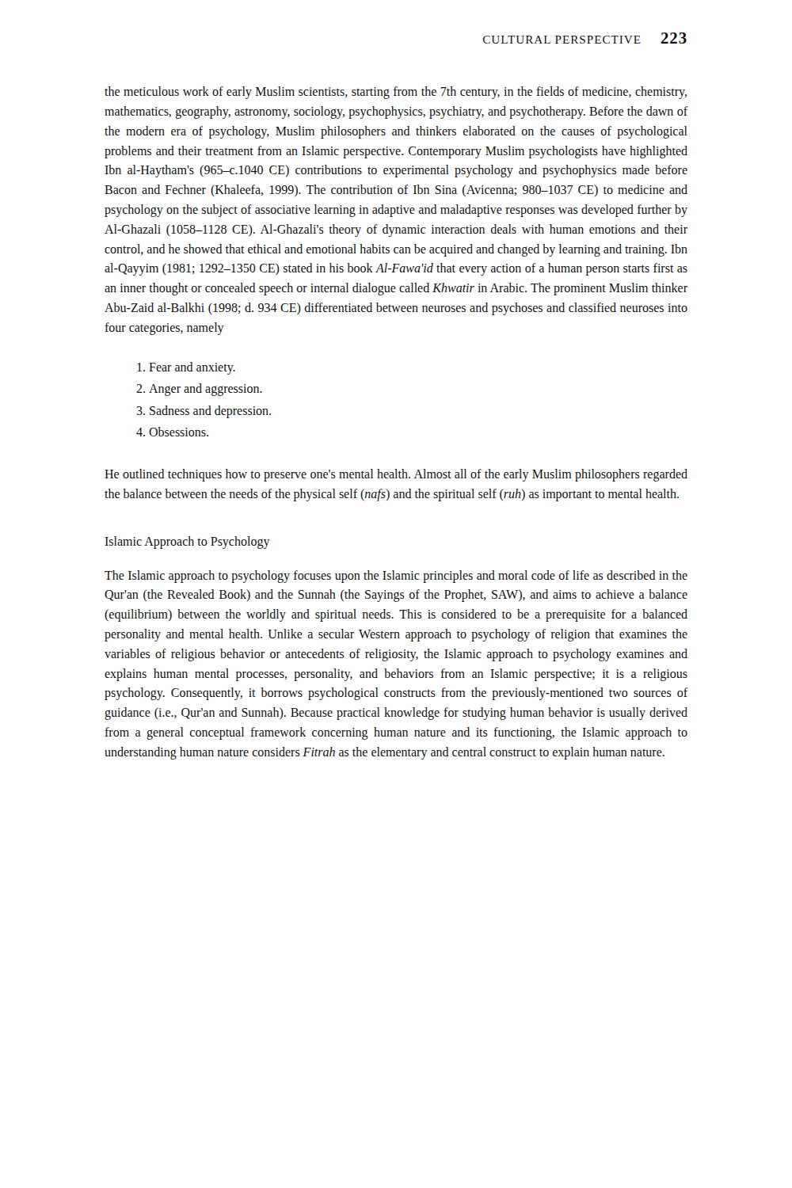cultural perspective 223
the meticulous work of early Muslim scientists, starting from the 7th century, in the fields of medicine, chemistry, mathematics, geography, astronomy, sociology, psychophysics, psychiatry, and psychotherapy. Before the dawn of the modern era of psychology, Muslim philosophers and thinkers elaborated on the causes of psychological problems and their treatment from an Islamic perspective. Contemporary Muslim psychologists have highlighted Ibn al-Haytham's (965–c.1040 CE) contributions to experimental psychology and psychophysics made before Bacon and Fechner (Khaleefa, 1999). The contribution of Ibn Sina (Avicenna; 980–1037 CE) to medicine and psychology on the subject of associative learning in adaptive and maladaptive responses was developed further by Al-Ghazali (1058–1128 CE). Al-Ghazali's theory of dynamic interaction deals with human emotions and their control, and he showed that ethical and emotional habits can be acquired and changed by learning and training. Ibn al-Qayyim (1981; 1292–1350 CE) stated in his book Al-Fawa'id that every action of a human person starts first as an inner thought or concealed speech or internal dialogue called Khwatir in Arabic. The prominent Muslim thinker Abu-Zaid al-Balkhi (1998; d. 934 CE) differentiated between neuroses and psychoses and classified neuroses into four categories, namely
Fear and anxiety.
Anger and aggression.
Sadness and depression.
Obsessions.
He outlined techniques how to preserve one's mental health. Almost all of the early Muslim philosophers regarded the balance between the needs of the physical self (nafs) and the spiritual self (ruh) as important to mental health.
Islamic Approach to Psychology
The Islamic approach to psychology focuses upon the Islamic principles and moral code of life as described in the Qur'an (the Revealed Book) and the Sunnah (the Sayings of the Prophet, SAW), and aims to achieve a balance (equilibrium) between the worldly and spiritual needs. This is considered to be a prerequisite for a balanced personality and mental health. Unlike a secular Western approach to psychology of religion that examines the variables of religious behavior or antecedents of religiosity, the Islamic approach to psychology examines and explains human mental processes, personality, and behaviors from an Islamic perspective; it is a religious psychology. Consequently, it borrows psychological constructs from the previously-mentioned two sources of guidance (i.e., Qur'an and Sunnah). Because practical knowledge for studying human behavior is usually derived from a general conceptual framework concerning human nature and its functioning, the Islamic approach to understanding human nature considers Fitrah as the elementary and central construct to explain human nature.